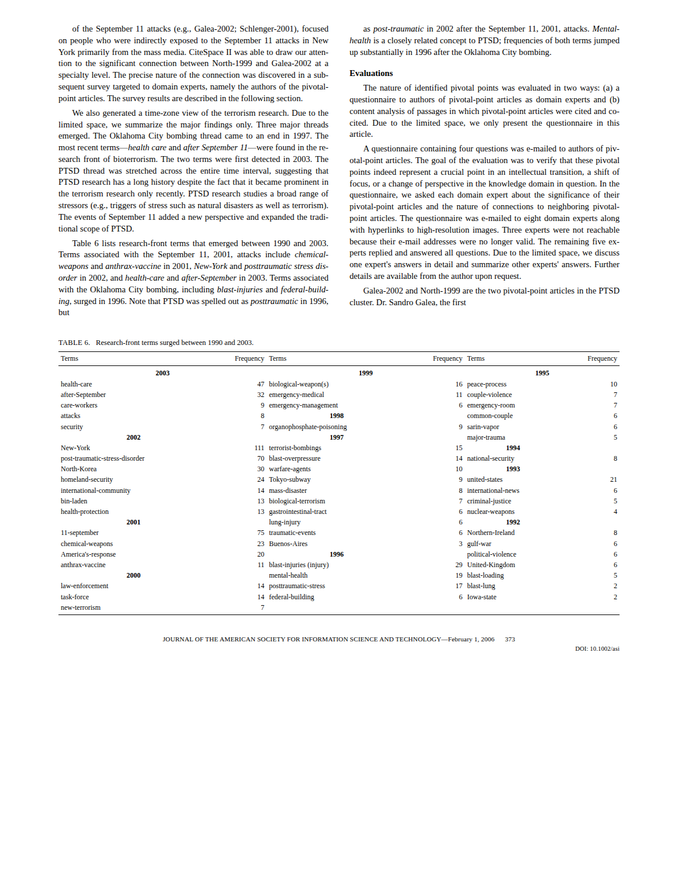of the September 11 attacks (e.g., Galea-2002; Schlenger-2001), focused on people who were indirectly exposed to the September 11 attacks in New York primarily from the mass media. CiteSpace II was able to draw our attention to the significant connection between North-1999 and Galea-2002 at a specialty level. The precise nature of the connection was discovered in a subsequent survey targeted to domain experts, namely the authors of the pivotal-point articles. The survey results are described in the following section.
We also generated a time-zone view of the terrorism research. Due to the limited space, we summarize the major findings only. Three major threads emerged. The Oklahoma City bombing thread came to an end in 1997. The most recent terms—health care and after September 11—were found in the research front of bioterrorism. The two terms were first detected in 2003. The PTSD thread was stretched across the entire time interval, suggesting that PTSD research has a long history despite the fact that it became prominent in the terrorism research only recently. PTSD research studies a broad range of stressors (e.g., triggers of stress such as natural disasters as well as terrorism). The events of September 11 added a new perspective and expanded the traditional scope of PTSD.
Table 6 lists research-front terms that emerged between 1990 and 2003. Terms associated with the September 11, 2001, attacks include chemical-weapons and anthrax-vaccine in 2001, New-York and posttraumatic stress disorder in 2002, and health-care and after-September in 2003. Terms associated with the Oklahoma City bombing, including blast-injuries and federal-building, surged in 1996. Note that PTSD was spelled out as posttraumatic in 1996, but
as post-traumatic in 2002 after the September 11, 2001, attacks. Mental-health is a closely related concept to PTSD; frequencies of both terms jumped up substantially in 1996 after the Oklahoma City bombing.
Evaluations
The nature of identified pivotal points was evaluated in two ways: (a) a questionnaire to authors of pivotal-point articles as domain experts and (b) content analysis of passages in which pivotal-point articles were cited and co-cited. Due to the limited space, we only present the questionnaire in this article.
A questionnaire containing four questions was e-mailed to authors of pivotal-point articles. The goal of the evaluation was to verify that these pivotal points indeed represent a crucial point in an intellectual transition, a shift of focus, or a change of perspective in the knowledge domain in question. In the questionnaire, we asked each domain expert about the significance of their pivotal-point articles and the nature of connections to neighboring pivotal-point articles. The questionnaire was e-mailed to eight domain experts along with hyperlinks to high-resolution images. Three experts were not reachable because their e-mail addresses were no longer valid. The remaining five experts replied and answered all questions. Due to the limited space, we discuss one expert's answers in detail and summarize other experts' answers. Further details are available from the author upon request.
Galea-2002 and North-1999 are the two pivotal-point articles in the PTSD cluster. Dr. Sandro Galea, the first
TABLE 6. Research-front terms surged between 1990 and 2003.
| Terms | Frequency | Terms | Frequency | Terms | Frequency |
| --- | --- | --- | --- | --- | --- |
| 2003 | 1999 | 1995 |
| health-care | 47 | biological-weapon(s) | 16 | peace-process | 10 |
| after-September | 32 | emergency-medical | 11 | couple-violence | 7 |
| care-workers | 9 | emergency-management | 6 | emergency-room | 7 |
| attacks | 8 | 1998 | | common-couple | 6 |
| security | 7 | organophosphate-poisoning | 9 | sarin-vapor | 6 |
| 2002 | | 1997 | | major-trauma | 5 |
| New-York | 111 | terrorist-bombings | 15 | 1994 | |
| post-traumatic-stress-disorder | 70 | blast-overpressure | 14 | national-security | 8 |
| North-Korea | 30 | warfare-agents | 10 | 1993 | |
| homeland-security | 24 | Tokyo-subway | 9 | united-states | 21 |
| international-community | 14 | mass-disaster | 8 | international-news | 6 |
| bin-laden | 13 | biological-terrorism | 7 | criminal-justice | 5 |
| health-protection | 13 | gastrointestinal-tract | 6 | nuclear-weapons | 4 |
| 2001 | | lung-injury | 6 | 1992 | |
| 11-september | 75 | traumatic-events | 6 | Northern-Ireland | 8 |
| chemical-weapons | 23 | Buenos-Aires | 3 | gulf-war | 6 |
| America's-response | 20 | 1996 | | political-violence | 6 |
| anthrax-vaccine | 11 | blast-injuries (injury) | 29 | United-Kingdom | 6 |
| 2000 | | mental-health | 19 | blast-loading | 5 |
| law-enforcement | 14 | posttraumatic-stress | 17 | blast-lung | 2 |
| task-force | 14 | federal-building | 6 | Iowa-state | 2 |
| new-terrorism | 7 | | | | |
JOURNAL OF THE AMERICAN SOCIETY FOR INFORMATION SCIENCE AND TECHNOLOGY—February 1, 2006 373
DOI: 10.1002/asi